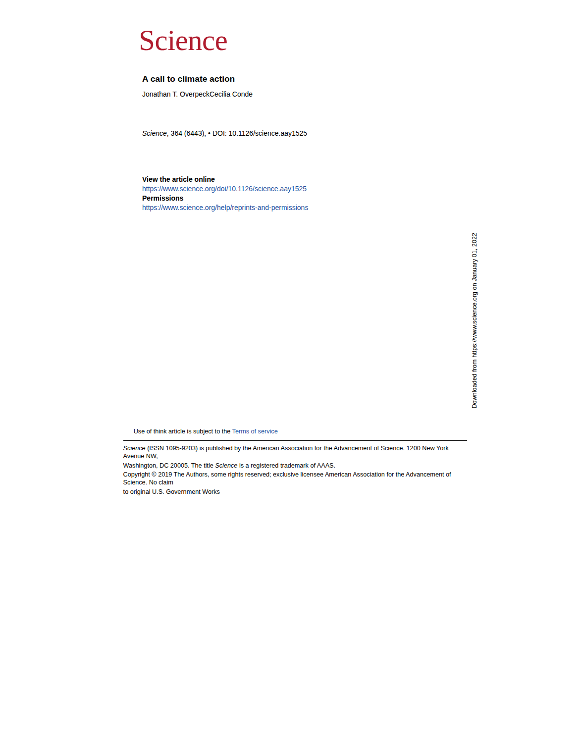Science
A call to climate action
Jonathan T. OverpeckCecilia Conde
Science, 364 (6443), • DOI: 10.1126/science.aay1525
View the article online https://www.science.org/doi/10.1126/science.aay1525 Permissions https://www.science.org/help/reprints-and-permissions
Downloaded from https://www.science.org on January 01, 2022
Use of think article is subject to the Terms of service
Science (ISSN 1095-9203) is published by the American Association for the Advancement of Science. 1200 New York Avenue NW,
Washington, DC 20005. The title Science is a registered trademark of AAAS.
Copyright © 2019 The Authors, some rights reserved; exclusive licensee American Association for the Advancement of Science. No claim
to original U.S. Government Works